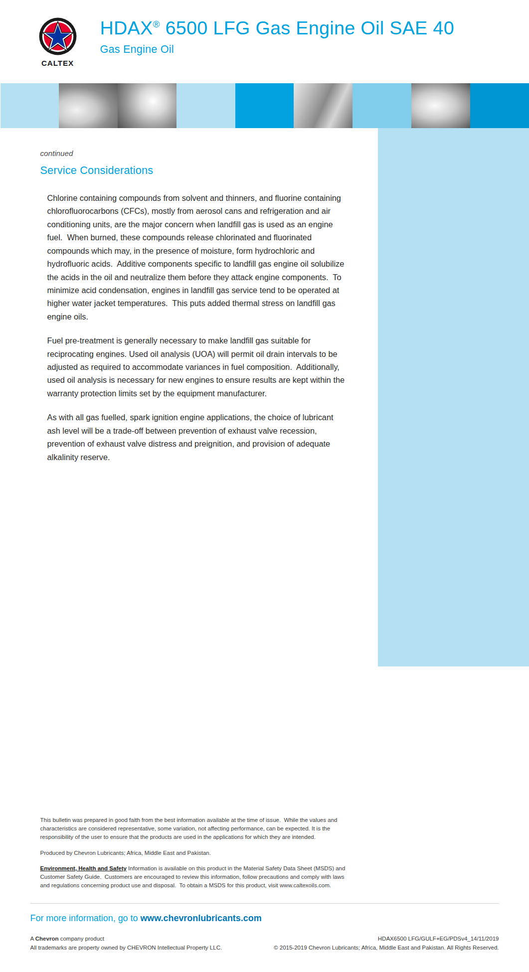CALTEX
HDAX® 6500 LFG Gas Engine Oil SAE 40
Gas Engine Oil
continued
Service Considerations
Chlorine containing compounds from solvent and thinners, and fluorine containing chlorofluorocarbons (CFCs), mostly from aerosol cans and refrigeration and air conditioning units, are the major concern when landfill gas is used as an engine fuel. When burned, these compounds release chlorinated and fluorinated compounds which may, in the presence of moisture, form hydrochloric and hydrofluoric acids. Additive components specific to landfill gas engine oil solubilize the acids in the oil and neutralize them before they attack engine components. To minimize acid condensation, engines in landfill gas service tend to be operated at higher water jacket temperatures. This puts added thermal stress on landfill gas engine oils.
Fuel pre-treatment is generally necessary to make landfill gas suitable for reciprocating engines. Used oil analysis (UOA) will permit oil drain intervals to be adjusted as required to accommodate variances in fuel composition. Additionally, used oil analysis is necessary for new engines to ensure results are kept within the warranty protection limits set by the equipment manufacturer.
As with all gas fuelled, spark ignition engine applications, the choice of lubricant ash level will be a trade-off between prevention of exhaust valve recession, prevention of exhaust valve distress and preignition, and provision of adequate alkalinity reserve.
This bulletin was prepared in good faith from the best information available at the time of issue. While the values and characteristics are considered representative, some variation, not affecting performance, can be expected. It is the responsibility of the user to ensure that the products are used in the applications for which they are intended.
Produced by Chevron Lubricants; Africa, Middle East and Pakistan.
Environment, Health and Safety Information is available on this product in the Material Safety Data Sheet (MSDS) and Customer Safety Guide. Customers are encouraged to review this information, follow precautions and comply with laws and regulations concerning product use and disposal. To obtain a MSDS for this product, visit www.caltexoils.com.
For more information, go to www.chevronlubricants.com
A Chevron company product
All trademarks are property owned by CHEVRON Intellectual Property LLC.
HDAX6500 LFG/GULF+EG/PDSv4_14/11/2019
© 2015-2019 Chevron Lubricants; Africa, Middle East and Pakistan. All Rights Reserved.